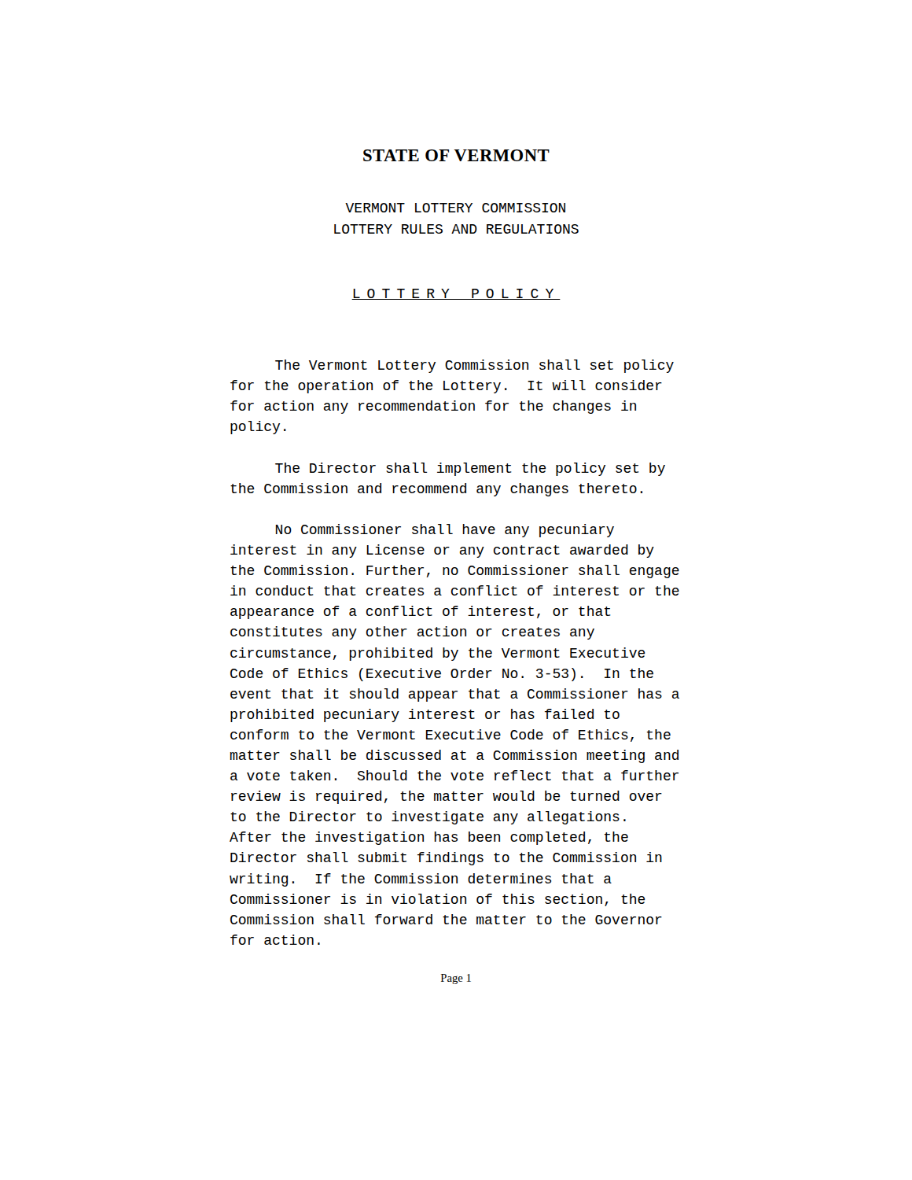STATE OF VERMONT
VERMONT LOTTERY COMMISSION
LOTTERY RULES AND REGULATIONS
LOTTERY POLICY
The Vermont Lottery Commission shall set policy for the operation of the Lottery. It will consider for action any recommendation for the changes in policy.
The Director shall implement the policy set by the Commission and recommend any changes thereto.
No Commissioner shall have any pecuniary interest in any License or any contract awarded by the Commission. Further, no Commissioner shall engage in conduct that creates a conflict of interest or the appearance of a conflict of interest, or that constitutes any other action or creates any circumstance, prohibited by the Vermont Executive Code of Ethics (Executive Order No. 3-53). In the event that it should appear that a Commissioner has a prohibited pecuniary interest or has failed to conform to the Vermont Executive Code of Ethics, the matter shall be discussed at a Commission meeting and a vote taken. Should the vote reflect that a further review is required, the matter would be turned over to the Director to investigate any allegations. After the investigation has been completed, the Director shall submit findings to the Commission in writing. If the Commission determines that a Commissioner is in violation of this section, the Commission shall forward the matter to the Governor for action.
Page 1